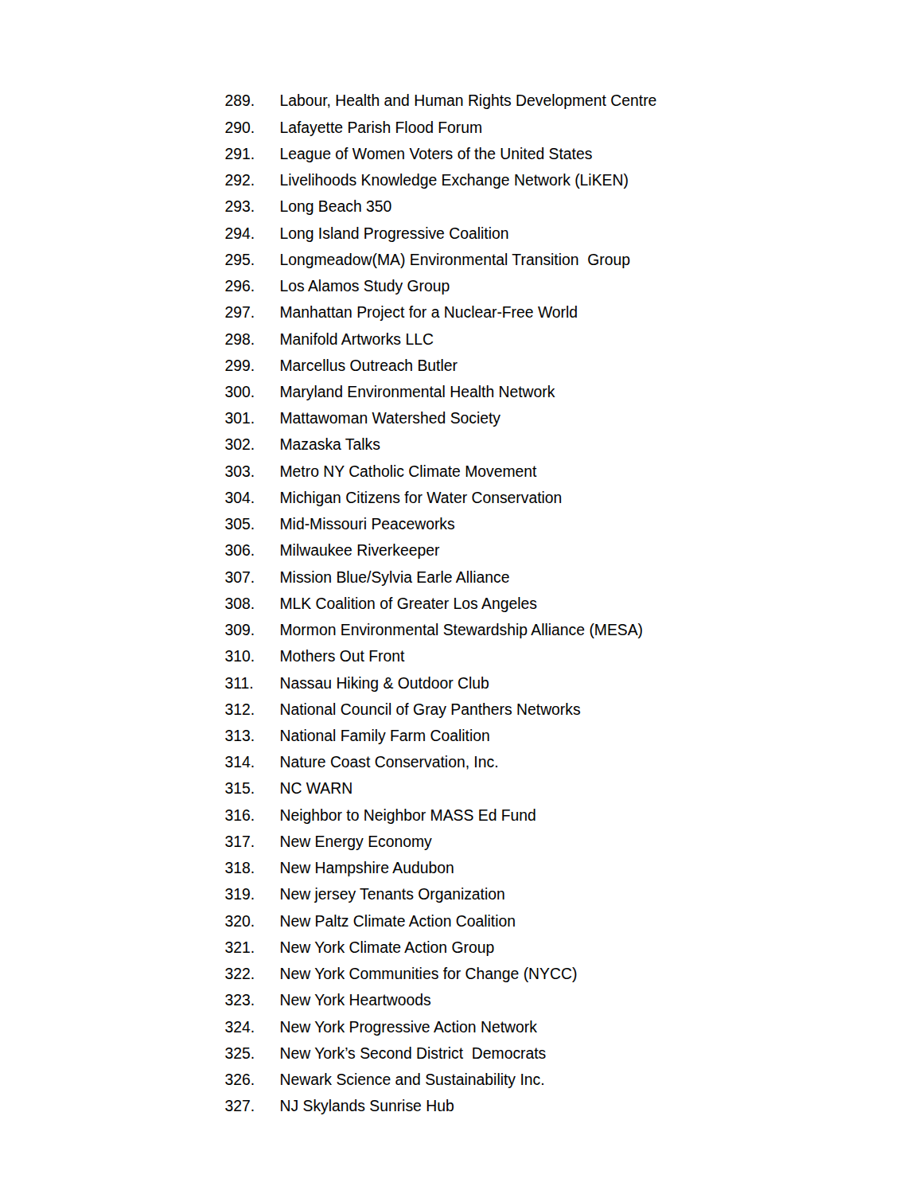289. Labour, Health and Human Rights Development Centre
290. Lafayette Parish Flood Forum
291. League of Women Voters of the United States
292. Livelihoods Knowledge Exchange Network (LiKEN)
293. Long Beach 350
294. Long Island Progressive Coalition
295. Longmeadow(MA) Environmental Transition Group
296. Los Alamos Study Group
297. Manhattan Project for a Nuclear-Free World
298. Manifold Artworks LLC
299. Marcellus Outreach Butler
300. Maryland Environmental Health Network
301. Mattawoman Watershed Society
302. Mazaska Talks
303. Metro NY Catholic Climate Movement
304. Michigan Citizens for Water Conservation
305. Mid-Missouri Peaceworks
306. Milwaukee Riverkeeper
307. Mission Blue/Sylvia Earle Alliance
308. MLK Coalition of Greater Los Angeles
309. Mormon Environmental Stewardship Alliance (MESA)
310. Mothers Out Front
311. Nassau Hiking & Outdoor Club
312. National Council of Gray Panthers Networks
313. National Family Farm Coalition
314. Nature Coast Conservation, Inc.
315. NC WARN
316. Neighbor to Neighbor MASS Ed Fund
317. New Energy Economy
318. New Hampshire Audubon
319. New jersey Tenants Organization
320. New Paltz Climate Action Coalition
321. New York Climate Action Group
322. New York Communities for Change (NYCC)
323. New York Heartwoods
324. New York Progressive Action Network
325. New York’s Second District Democrats
326. Newark Science and Sustainability Inc.
327. NJ Skylands Sunrise Hub